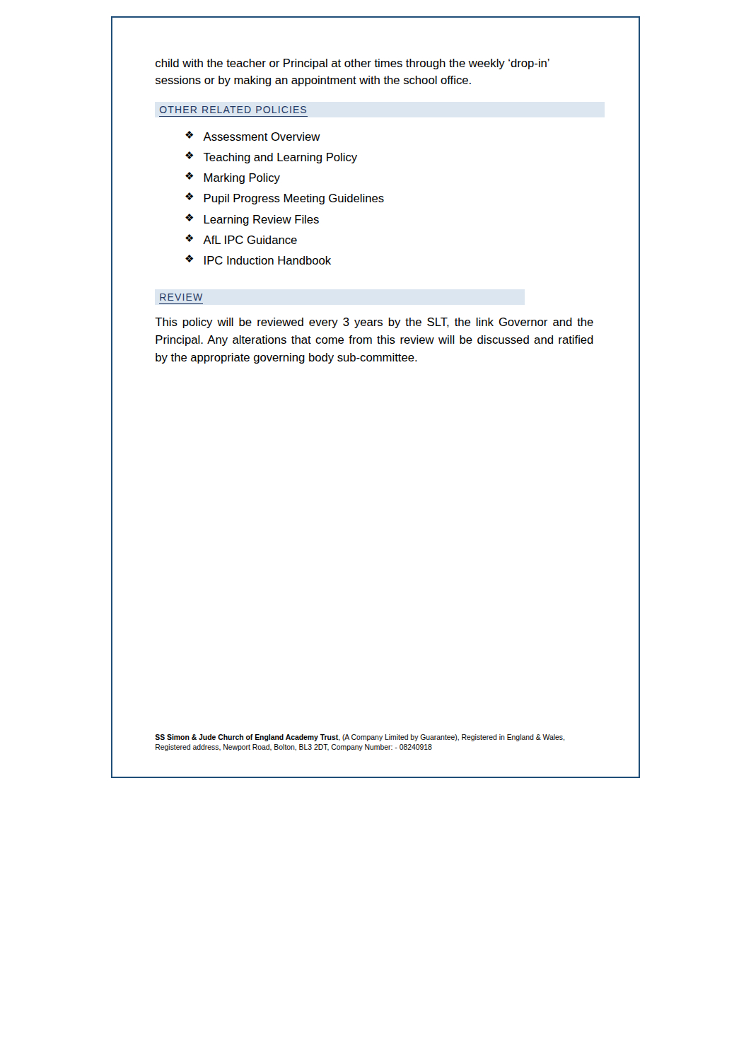child with the teacher or Principal at other times through the weekly ‘drop-in’ sessions or by making an appointment with the school office.
Other Related Policies
Assessment Overview
Teaching and Learning Policy
Marking Policy
Pupil Progress Meeting Guidelines
Learning Review Files
AfL IPC Guidance
IPC Induction Handbook
Review
This policy will be reviewed every 3 years by the SLT, the link Governor and the Principal. Any alterations that come from this review will be discussed and ratified by the appropriate governing body sub-committee.
SS Simon & Jude Church of England Academy Trust, (A Company Limited by Guarantee), Registered in England & Wales, Registered address, Newport Road, Bolton, BL3 2DT, Company Number: - 08240918